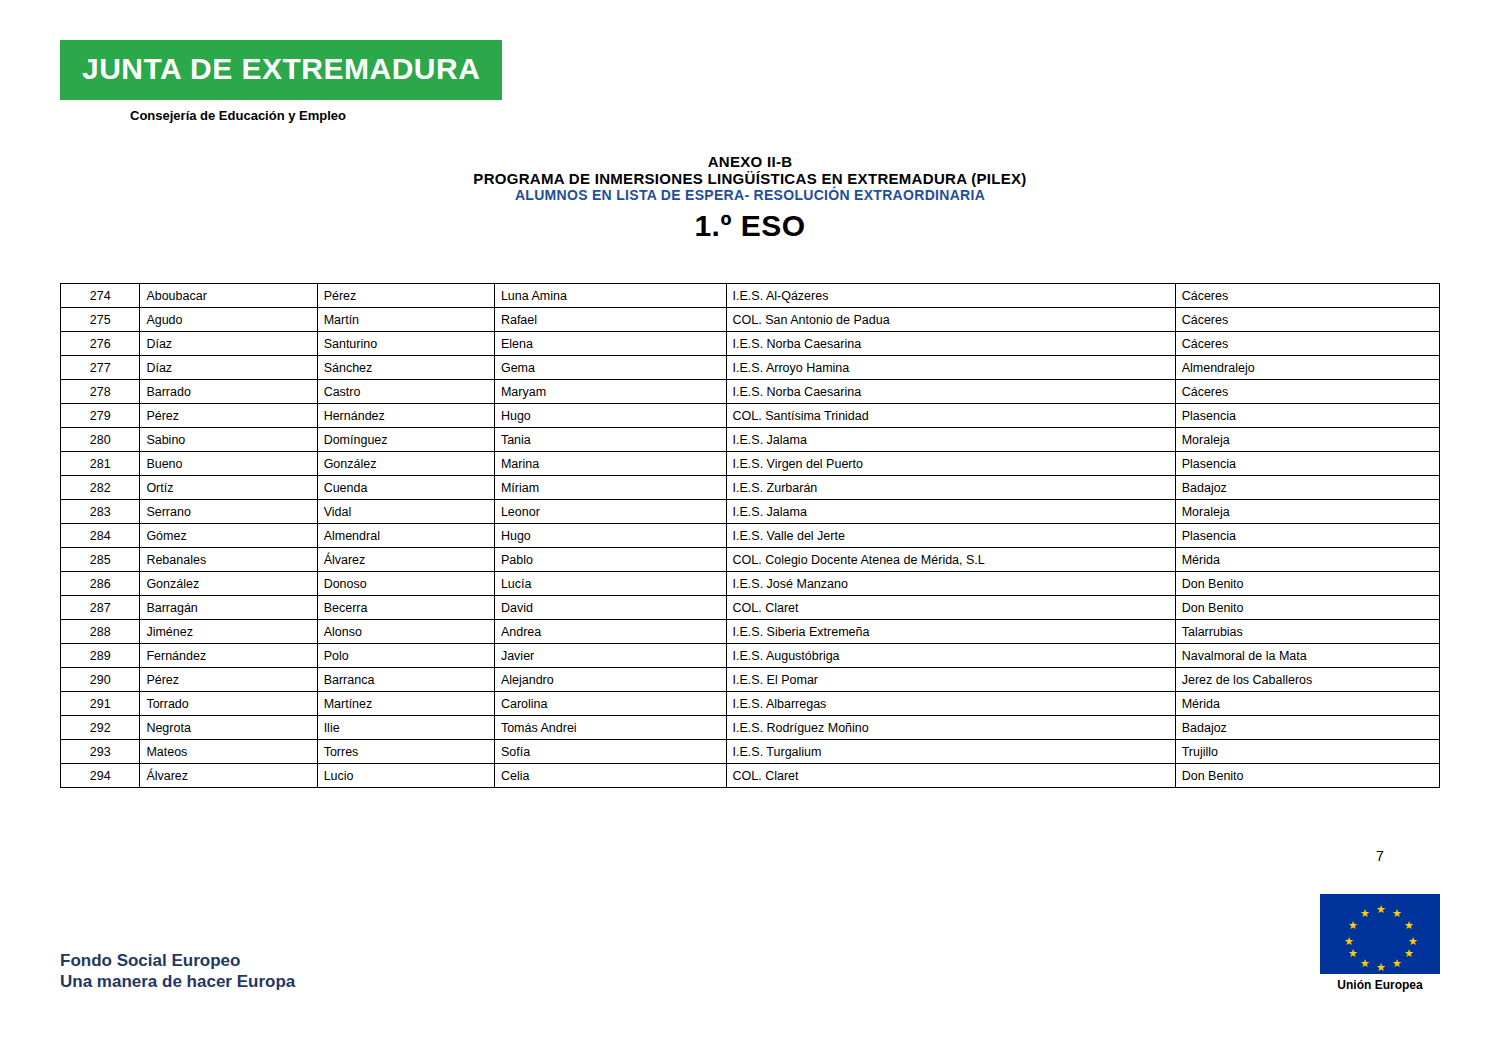JUNTA DE EXTREMADURA
Consejería de Educación y Empleo
ANEXO II-B
PROGRAMA DE INMERSIONES LINGÜÍSTICAS EN EXTREMADURA (PILEX)
ALUMNOS EN LISTA DE ESPERA- RESOLUCIÓN EXTRAORDINARIA
1.º ESO
| 274 | Aboubacar | Pérez | Luna Amina | I.E.S. Al-Qázeres | Cáceres |
| 275 | Agudo | Martín | Rafael | COL. San Antonio de Padua | Cáceres |
| 276 | Díaz | Santurino | Elena | I.E.S. Norba Caesarina | Cáceres |
| 277 | Díaz | Sánchez | Gema | I.E.S. Arroyo Hamina | Almendralejo |
| 278 | Barrado | Castro | Maryam | I.E.S. Norba Caesarina | Cáceres |
| 279 | Pérez | Hernández | Hugo | COL. Santísima Trinidad | Plasencia |
| 280 | Sabino | Domínguez | Tania | I.E.S. Jalama | Moraleja |
| 281 | Bueno | González | Marina | I.E.S. Virgen del Puerto | Plasencia |
| 282 | Ortíz | Cuenda | Míriam | I.E.S. Zurbarán | Badajoz |
| 283 | Serrano | Vidal | Leonor | I.E.S. Jalama | Moraleja |
| 284 | Gómez | Almendral | Hugo | I.E.S. Valle del Jerte | Plasencia |
| 285 | Rebanales | Álvarez | Pablo | COL. Colegio Docente Atenea de Mérida, S.L | Mérida |
| 286 | González | Donoso | Lucía | I.E.S. José Manzano | Don Benito |
| 287 | Barragán | Becerra | David | COL. Claret | Don Benito |
| 288 | Jiménez | Alonso | Andrea | I.E.S. Siberia Extremeña | Talarrubias |
| 289 | Fernández | Polo | Javier | I.E.S. Augustóbriga | Navalmoral de la Mata |
| 290 | Pérez | Barranca | Alejandro | I.E.S. El Pomar | Jerez de los Caballeros |
| 291 | Torrado | Martínez | Carolina | I.E.S. Albarregas | Mérida |
| 292 | Negrota | Ilie | Tomás Andrei | I.E.S. Rodríguez Moñino | Badajoz |
| 293 | Mateos | Torres | Sofía | I.E.S. Turgalium | Trujillo |
| 294 | Álvarez | Lucio | Celia | COL. Claret | Don Benito |
Fondo Social Europeo
Una manera de hacer Europa
7
★ ★ ★ ★ ★ ★ ★ ★ ★ ★ ★ ★
Unión Europea